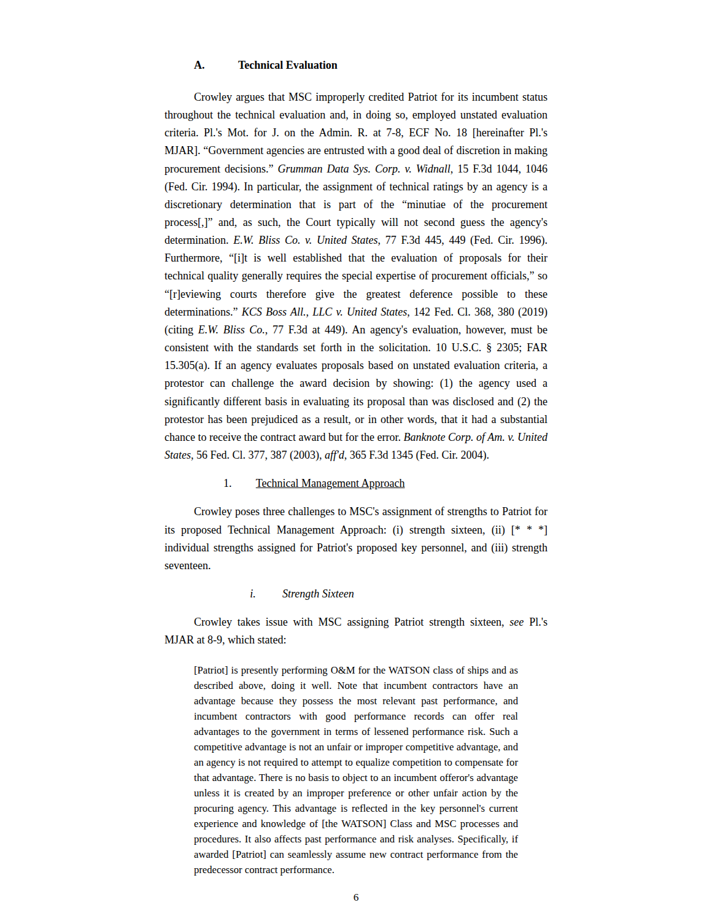A. Technical Evaluation
Crowley argues that MSC improperly credited Patriot for its incumbent status throughout the technical evaluation and, in doing so, employed unstated evaluation criteria. Pl.'s Mot. for J. on the Admin. R. at 7-8, ECF No. 18 [hereinafter Pl.'s MJAR]. “Government agencies are entrusted with a good deal of discretion in making procurement decisions.” Grumman Data Sys. Corp. v. Widnall, 15 F.3d 1044, 1046 (Fed. Cir. 1994). In particular, the assignment of technical ratings by an agency is a discretionary determination that is part of the “minutiae of the procurement process[,]” and, as such, the Court typically will not second guess the agency's determination. E.W. Bliss Co. v. United States, 77 F.3d 445, 449 (Fed. Cir. 1996). Furthermore, “[i]t is well established that the evaluation of proposals for their technical quality generally requires the special expertise of procurement officials,” so “[r]eviewing courts therefore give the greatest deference possible to these determinations.” KCS Boss All., LLC v. United States, 142 Fed. Cl. 368, 380 (2019) (citing E.W. Bliss Co., 77 F.3d at 449). An agency's evaluation, however, must be consistent with the standards set forth in the solicitation. 10 U.S.C. § 2305; FAR 15.305(a). If an agency evaluates proposals based on unstated evaluation criteria, a protestor can challenge the award decision by showing: (1) the agency used a significantly different basis in evaluating its proposal than was disclosed and (2) the protestor has been prejudiced as a result, or in other words, that it had a substantial chance to receive the contract award but for the error. Banknote Corp. of Am. v. United States, 56 Fed. Cl. 377, 387 (2003), aff'd, 365 F.3d 1345 (Fed. Cir. 2004).
1. Technical Management Approach
Crowley poses three challenges to MSC's assignment of strengths to Patriot for its proposed Technical Management Approach: (i) strength sixteen, (ii) [* * *] individual strengths assigned for Patriot's proposed key personnel, and (iii) strength seventeen.
i. Strength Sixteen
Crowley takes issue with MSC assigning Patriot strength sixteen, see Pl.'s MJAR at 8-9, which stated:
[Patriot] is presently performing O&M for the WATSON class of ships and as described above, doing it well. Note that incumbent contractors have an advantage because they possess the most relevant past performance, and incumbent contractors with good performance records can offer real advantages to the government in terms of lessened performance risk. Such a competitive advantage is not an unfair or improper competitive advantage, and an agency is not required to attempt to equalize competition to compensate for that advantage. There is no basis to object to an incumbent offeror's advantage unless it is created by an improper preference or other unfair action by the procuring agency. This advantage is reflected in the key personnel's current experience and knowledge of [the WATSON] Class and MSC processes and procedures. It also affects past performance and risk analyses. Specifically, if awarded [Patriot] can seamlessly assume new contract performance from the predecessor contract performance.
6